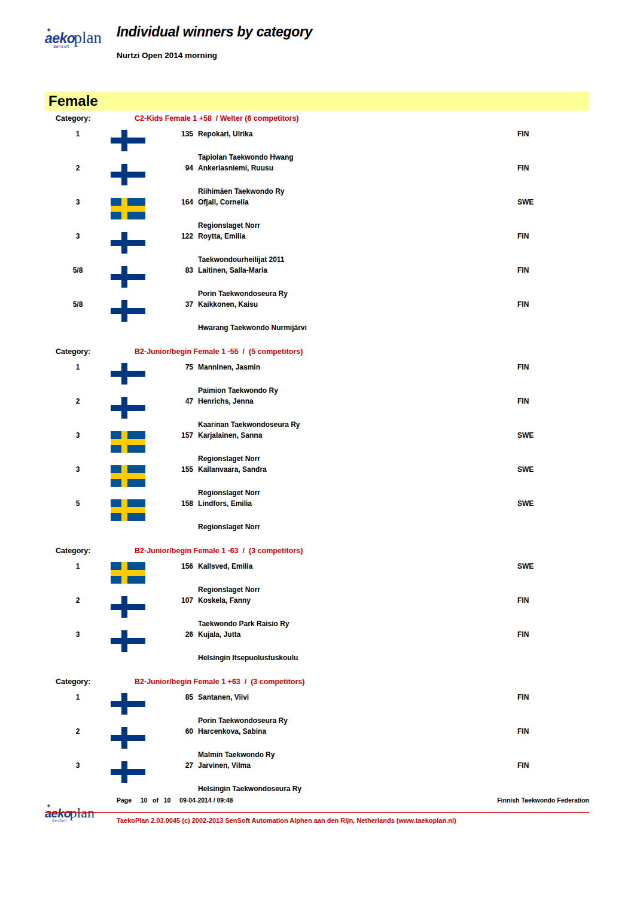✦ aeko plan SenSoft
Individual winners by category
Nurtzi Open 2014 morning
Female
Category:
C2-Kids Female 1 +58 / Welter (6 competitors)
| 1 | | 135 | Repokari, Ulrika | FIN |
| | | | Tapiolan Taekwondo Hwang | |
| 2 | | 94 | Ankeriasniemi, Ruusu | FIN |
| | | | Riihimäen Taekwondo Ry | |
| 3 | | 164 | Ofjall, Cornelia | SWE |
| | | | Regionslaget Norr | |
| 3 | | 122 | Roytta, Emilia | FIN |
| | | | Taekwondourheilijat 2011 | |
| 5/8 | | 83 | Laitinen, Salla-Maria | FIN |
| | | | Porin Taekwondoseura Ry | |
| 5/8 | | 37 | Kaikkonen, Kaisu | FIN |
| | | | Hwarang Taekwondo Nurmijärvi | |
Category:
B2-Junior/begin Female 1 -55 / (5 competitors)
| 1 | | 75 | Manninen, Jasmin | FIN |
| | | | Paimion Taekwondo Ry | |
| 2 | | 47 | Henrichs, Jenna | FIN |
| | | | Kaarinan Taekwondoseura Ry | |
| 3 | | 157 | Karjalainen, Sanna | SWE |
| | | | Regionslaget Norr | |
| 3 | | 155 | Kallanvaara, Sandra | SWE |
| | | | Regionslaget Norr | |
| 5 | | 158 | Lindfors, Emilia | SWE |
| | | | Regionslaget Norr | |
Category:
B2-Junior/begin Female 1 -63 / (3 competitors)
| 1 | | 156 | Kallsved, Emilia | SWE |
| | | | Regionslaget Norr | |
| 2 | | 107 | Koskela, Fanny | FIN |
| | | | Taekwondo Park Raisio Ry | |
| 3 | | 26 | Kujala, Jutta | FIN |
| | | | Helsingin Itsepuolustuskoulu | |
Category:
B2-Junior/begin Female 1 +63 / (3 competitors)
| 1 | | 85 | Santanen, Viivi | FIN |
| | | | Porin Taekwondoseura Ry | |
| 2 | | 60 | Harcenkova, Sabina | FIN |
| | | | Malmin Taekwondo Ry | |
| 3 | | 27 | Jarvinen, Vilma | FIN |
| | | | Helsingin Taekwondoseura Ry | |
✦ aeko plan SenSoft
Page 10 of 10 09-04-2014 / 09:48 Finnish Taekwondo Federation
TaekoPlan 2.03.0045 (c) 2002-2013 SenSoft Automation Alphen aan den Rijn, Netherlands (www.taekoplan.nl)